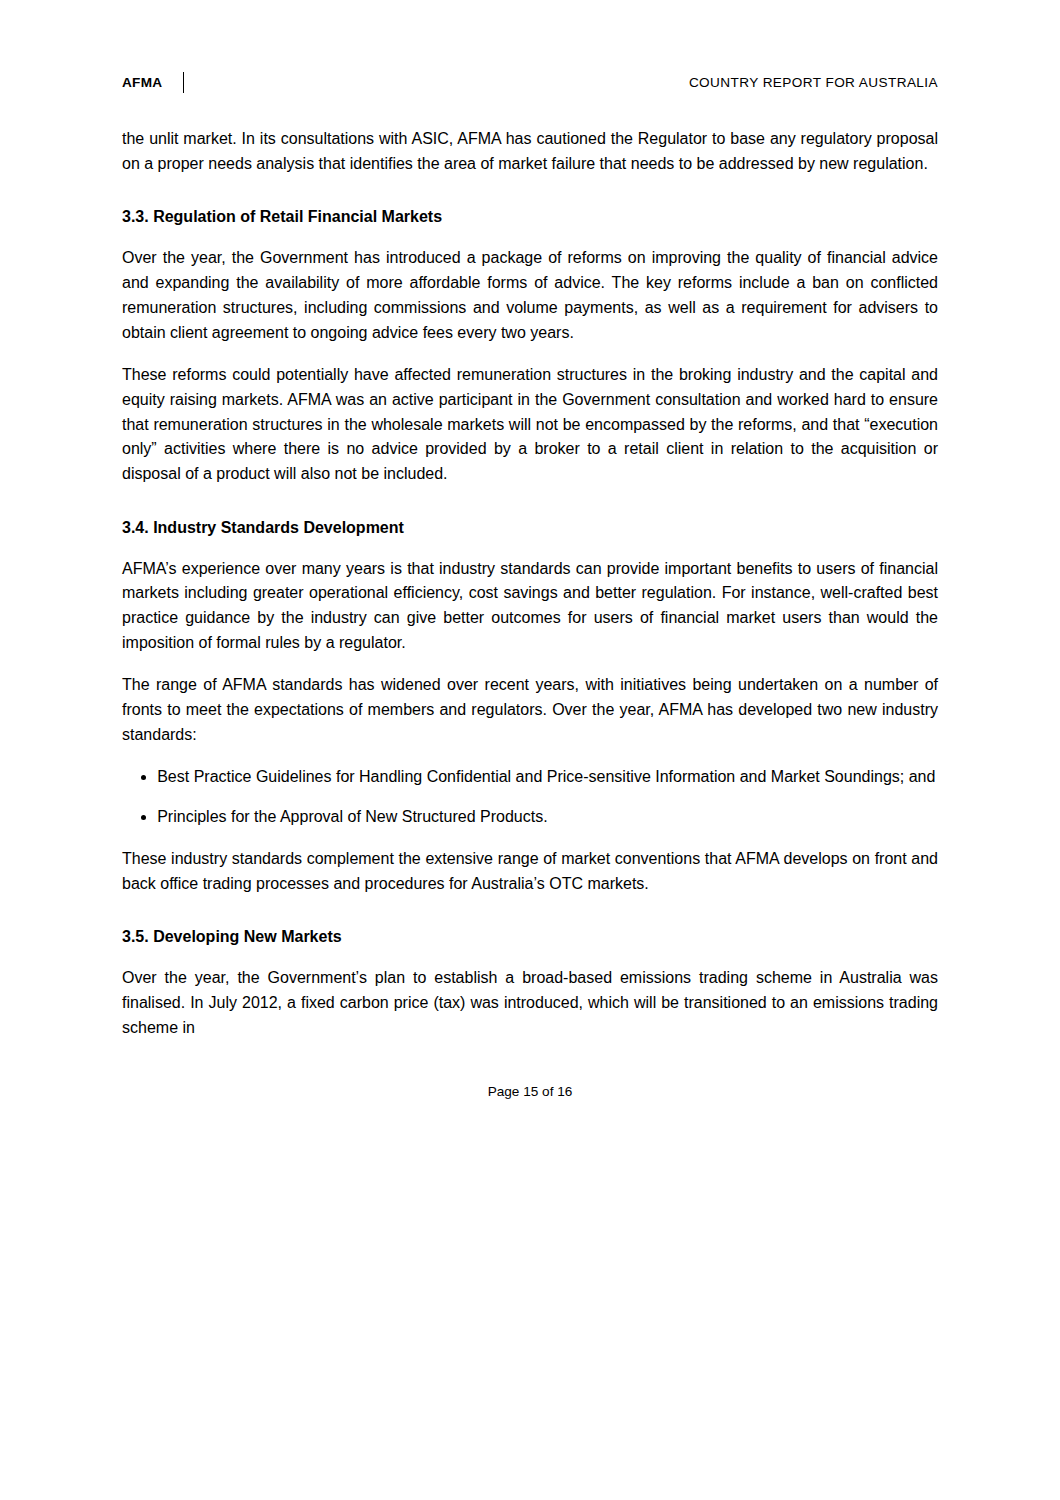AFMA Country Report for Australia
the unlit market. In its consultations with ASIC, AFMA has cautioned the Regulator to base any regulatory proposal on a proper needs analysis that identifies the area of market failure that needs to be addressed by new regulation.
3.3. Regulation of Retail Financial Markets
Over the year, the Government has introduced a package of reforms on improving the quality of financial advice and expanding the availability of more affordable forms of advice. The key reforms include a ban on conflicted remuneration structures, including commissions and volume payments, as well as a requirement for advisers to obtain client agreement to ongoing advice fees every two years.
These reforms could potentially have affected remuneration structures in the broking industry and the capital and equity raising markets. AFMA was an active participant in the Government consultation and worked hard to ensure that remuneration structures in the wholesale markets will not be encompassed by the reforms, and that “execution only” activities where there is no advice provided by a broker to a retail client in relation to the acquisition or disposal of a product will also not be included.
3.4. Industry Standards Development
AFMA’s experience over many years is that industry standards can provide important benefits to users of financial markets including greater operational efficiency, cost savings and better regulation. For instance, well-crafted best practice guidance by the industry can give better outcomes for users of financial market users than would the imposition of formal rules by a regulator.
The range of AFMA standards has widened over recent years, with initiatives being undertaken on a number of fronts to meet the expectations of members and regulators. Over the year, AFMA has developed two new industry standards:
Best Practice Guidelines for Handling Confidential and Price-sensitive Information and Market Soundings; and
Principles for the Approval of New Structured Products.
These industry standards complement the extensive range of market conventions that AFMA develops on front and back office trading processes and procedures for Australia’s OTC markets.
3.5. Developing New Markets
Over the year, the Government’s plan to establish a broad-based emissions trading scheme in Australia was finalised. In July 2012, a fixed carbon price (tax) was introduced, which will be transitioned to an emissions trading scheme in
Page 15 of 16